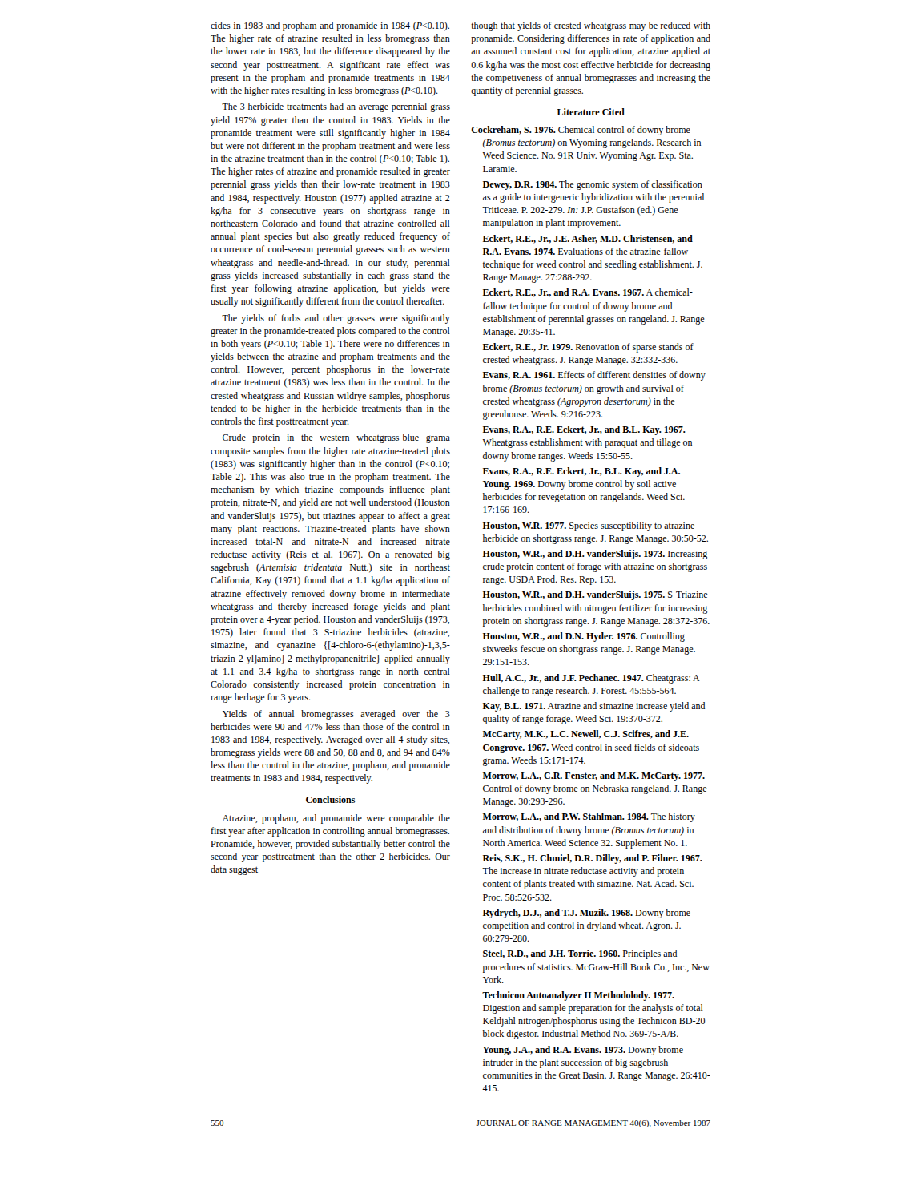cides in 1983 and propham and pronamide in 1984 (P<0.10). The higher rate of atrazine resulted in less bromegrass than the lower rate in 1983, but the difference disappeared by the second year posttreatment. A significant rate effect was present in the propham and pronamide treatments in 1984 with the higher rates resulting in less bromegrass (P<0.10).
The 3 herbicide treatments had an average perennial grass yield 197% greater than the control in 1983. Yields in the pronamide treatment were still significantly higher in 1984 but were not different in the propham treatment and were less in the atrazine treatment than in the control (P<0.10; Table 1). The higher rates of atrazine and pronamide resulted in greater perennial grass yields than their low-rate treatment in 1983 and 1984, respectively. Houston (1977) applied atrazine at 2 kg/ha for 3 consecutive years on shortgrass range in northeastern Colorado and found that atrazine controlled all annual plant species but also greatly reduced frequency of occurrence of cool-season perennial grasses such as western wheatgrass and needle-and-thread. In our study, perennial grass yields increased substantially in each grass stand the first year following atrazine application, but yields were usually not significantly different from the control thereafter.
The yields of forbs and other grasses were significantly greater in the pronamide-treated plots compared to the control in both years (P<0.10; Table 1). There were no differences in yields between the atrazine and propham treatments and the control. However, percent phosphorus in the lower-rate atrazine treatment (1983) was less than in the control. In the crested wheatgrass and Russian wildrye samples, phosphorus tended to be higher in the herbicide treatments than in the controls the first posttreatment year.
Crude protein in the western wheatgrass-blue grama composite samples from the higher rate atrazine-treated plots (1983) was significantly higher than in the control (P<0.10; Table 2). This was also true in the propham treatment. The mechanism by which triazine compounds influence plant protein, nitrate-N, and yield are not well understood (Houston and vanderSluijs 1975), but triazines appear to affect a great many plant reactions. Triazine-treated plants have shown increased total-N and nitrate-N and increased nitrate reductase activity (Reis et al. 1967). On a renovated big sagebrush (Artemisia tridentata Nutt.) site in northeast California, Kay (1971) found that a 1.1 kg/ha application of atrazine effectively removed downy brome in intermediate wheatgrass and thereby increased forage yields and plant protein over a 4-year period. Houston and vanderSluijs (1973, 1975) later found that 3 S-triazine herbicides (atrazine, simazine, and cyanazine {[4-chloro-6-(ethylamino)-1,3,5-triazin-2-yl]amino]-2-methylpropanenitrile} applied annually at 1.1 and 3.4 kg/ha to shortgrass range in north central Colorado consistently increased protein concentration in range herbage for 3 years.
Yields of annual bromegrasses averaged over the 3 herbicides were 90 and 47% less than those of the control in 1983 and 1984, respectively. Averaged over all 4 study sites, bromegrass yields were 88 and 50, 88 and 8, and 94 and 84% less than the control in the atrazine, propham, and pronamide treatments in 1983 and 1984, respectively.
Conclusions
Atrazine, propham, and pronamide were comparable the first year after application in controlling annual bromegrasses. Pronamide, however, provided substantially better control the second year posttreatment than the other 2 herbicides. Our data suggest
though that yields of crested wheatgrass may be reduced with pronamide. Considering differences in rate of application and an assumed constant cost for application, atrazine applied at 0.6 kg/ha was the most cost effective herbicide for decreasing the competiveness of annual bromegrasses and increasing the quantity of perennial grasses.
Literature Cited
Cockreham, S. 1976. Chemical control of downy brome (Bromus tectorum) on Wyoming rangelands. Research in Weed Science. No. 91R Univ. Wyoming Agr. Exp. Sta. Laramie.
Dewey, D.R. 1984. The genomic system of classification as a guide to intergeneric hybridization with the perennial Triticeae. P. 202-279. In: J.P. Gustafson (ed.) Gene manipulation in plant improvement.
Eckert, R.E., Jr., J.E. Asher, M.D. Christensen, and R.A. Evans. 1974. Evaluations of the atrazine-fallow technique for weed control and seedling establishment. J. Range Manage. 27:288-292.
Eckert, R.E., Jr., and R.A. Evans. 1967. A chemical-fallow technique for control of downy brome and establishment of perennial grasses on rangeland. J. Range Manage. 20:35-41.
Eckert, R.E., Jr. 1979. Renovation of sparse stands of crested wheatgrass. J. Range Manage. 32:332-336.
Evans, R.A. 1961. Effects of different densities of downy brome (Bromus tectorum) on growth and survival of crested wheatgrass (Agropyron desertorum) in the greenhouse. Weeds. 9:216-223.
Evans, R.A., R.E. Eckert, Jr., and B.L. Kay. 1967. Wheatgrass establishment with paraquat and tillage on downy brome ranges. Weeds 15:50-55.
Evans, R.A., R.E. Eckert, Jr., B.L. Kay, and J.A. Young. 1969. Downy brome control by soil active herbicides for revegetation on rangelands. Weed Sci. 17:166-169.
Houston, W.R. 1977. Species susceptibility to atrazine herbicide on shortgrass range. J. Range Manage. 30:50-52.
Houston, W.R., and D.H. vanderSluijs. 1973. Increasing crude protein content of forage with atrazine on shortgrass range. USDA Prod. Res. Rep. 153.
Houston, W.R., and D.H. vanderSluijs. 1975. S-Triazine herbicides combined with nitrogen fertilizer for increasing protein on shortgrass range. J. Range Manage. 28:372-376.
Houston, W.R., and D.N. Hyder. 1976. Controlling sixweeks fescue on shortgrass range. J. Range Manage. 29:151-153.
Hull, A.C., Jr., and J.F. Pechanec. 1947. Cheatgrass: A challenge to range research. J. Forest. 45:555-564.
Kay, B.L. 1971. Atrazine and simazine increase yield and quality of range forage. Weed Sci. 19:370-372.
McCarty, M.K., L.C. Newell, C.J. Scifres, and J.E. Congrove. 1967. Weed control in seed fields of sideoats grama. Weeds 15:171-174.
Morrow, L.A., C.R. Fenster, and M.K. McCarty. 1977. Control of downy brome on Nebraska rangeland. J. Range Manage. 30:293-296.
Morrow, L.A., and P.W. Stahlman. 1984. The history and distribution of downy brome (Bromus tectorum) in North America. Weed Science 32. Supplement No. 1.
Reis, S.K., H. Chmiel, D.R. Dilley, and P. Filner. 1967. The increase in nitrate reductase activity and protein content of plants treated with simazine. Nat. Acad. Sci. Proc. 58:526-532.
Rydrych, D.J., and T.J. Muzik. 1968. Downy brome competition and control in dryland wheat. Agron. J. 60:279-280.
Steel, R.D., and J.H. Torrie. 1960. Principles and procedures of statistics. McGraw-Hill Book Co., Inc., New York.
Technicon Autoanalyzer II Methodolody. 1977. Digestion and sample preparation for the analysis of total Keldjahl nitrogen/phosphorus using the Technicon BD-20 block digestor. Industrial Method No. 369-75-A/B.
Young, J.A., and R.A. Evans. 1973. Downy brome intruder in the plant succession of big sagebrush communities in the Great Basin. J. Range Manage. 26:410-415.
550
JOURNAL OF RANGE MANAGEMENT 40(6), November 1987